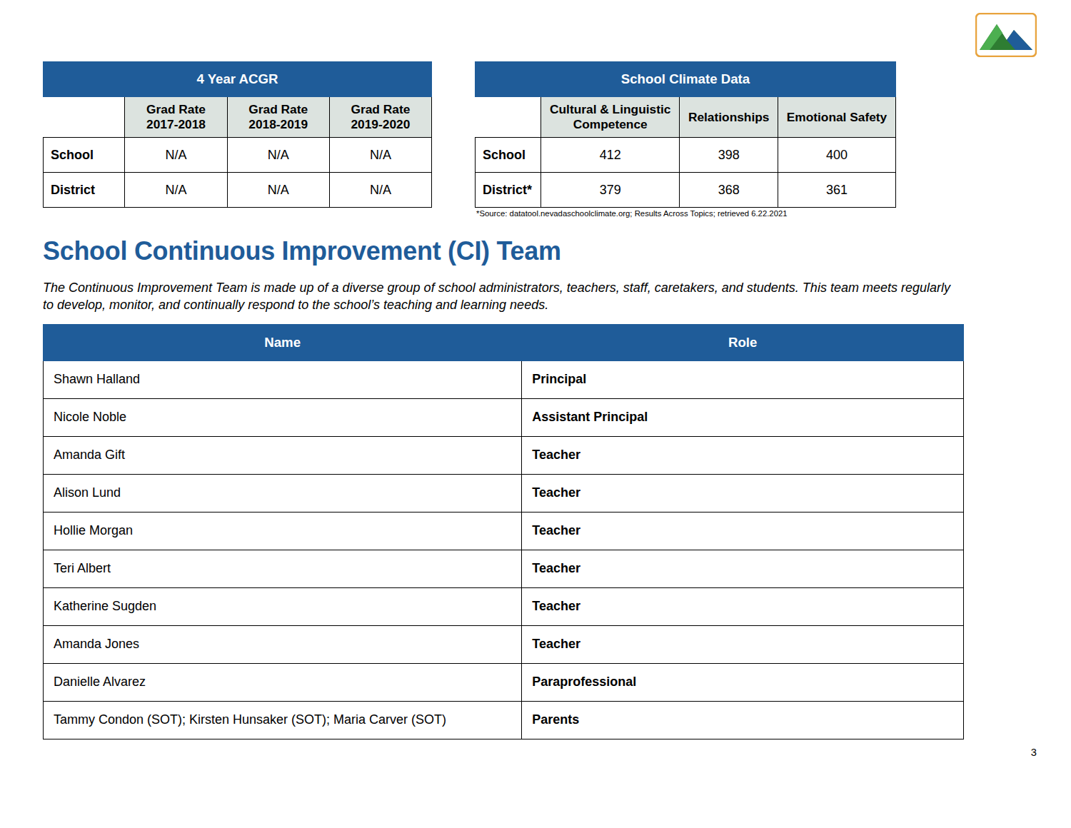| 4 Year ACGR |
| --- |
| | Grad Rate 2017-2018 | Grad Rate 2018-2019 | Grad Rate 2019-2020 |
| School | N/A | N/A | N/A |
| District | N/A | N/A | N/A |
| School Climate Data |
| --- |
| | Cultural & Linguistic Competence | Relationships | Emotional Safety |
| School | 412 | 398 | 400 |
| District* | 379 | 368 | 361 |
*Source: datatool.nevadaschoolclimate.org; Results Across Topics; retrieved 6.22.2021
School Continuous Improvement (CI) Team
The Continuous Improvement Team is made up of a diverse group of school administrators, teachers, staff, caretakers, and students. This team meets regularly to develop, monitor, and continually respond to the school’s teaching and learning needs.
| Name | Role |
| --- | --- |
| Shawn Halland | Principal |
| Nicole Noble | Assistant Principal |
| Amanda Gift | Teacher |
| Alison Lund | Teacher |
| Hollie Morgan | Teacher |
| Teri Albert | Teacher |
| Katherine Sugden | Teacher |
| Amanda Jones | Teacher |
| Danielle Alvarez | Paraprofessional |
| Tammy Condon (SOT); Kirsten Hunsaker (SOT); Maria Carver (SOT) | Parents |
3